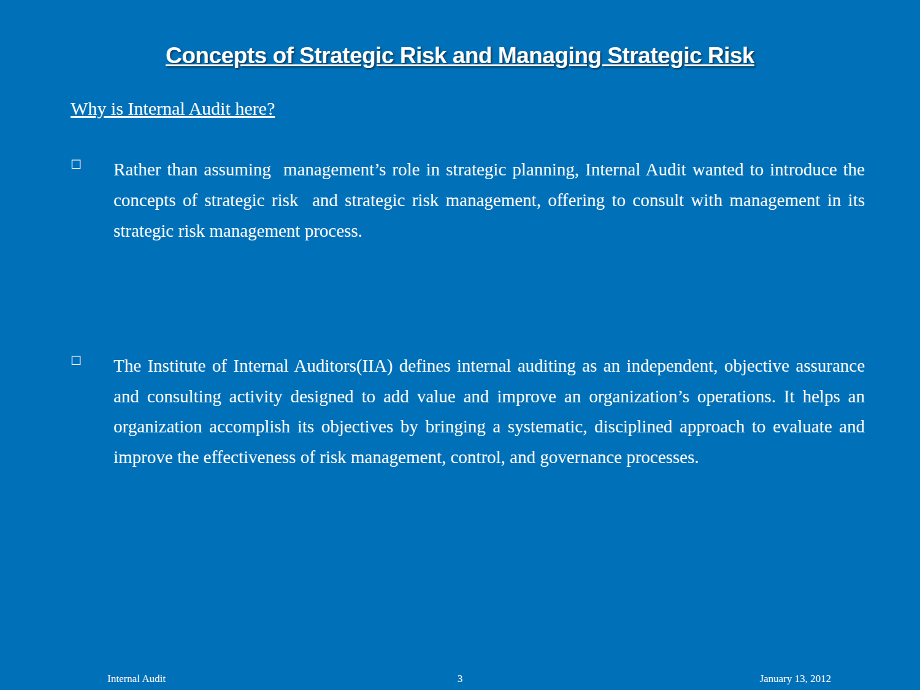Concepts of Strategic Risk and Managing Strategic Risk
Why is Internal Audit here?
☐Rather than assuming management’s role in strategic planning, Internal Audit wanted to introduce the concepts of strategic risk and strategic risk management, offering to consult with management in its strategic risk management process.
☐The Institute of Internal Auditors(IIA) defines internal auditing as an independent, objective assurance and consulting activity designed to add value and improve an organization’s operations. It helps an organization accomplish its objectives by bringing a systematic, disciplined approach to evaluate and improve the effectiveness of risk management, control, and governance processes.
Internal Audit 3 January 13, 2012